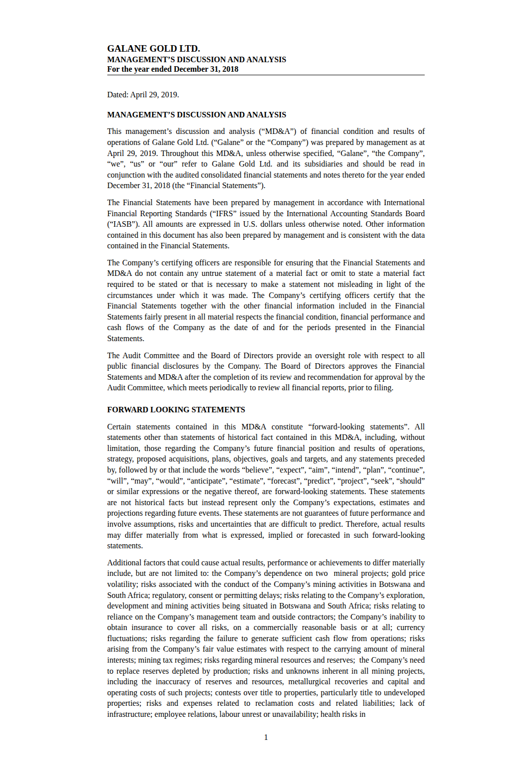GALANE GOLD LTD.
MANAGEMENT’S DISCUSSION AND ANALYSIS
For the year ended December 31, 2018
Dated: April 29, 2019.
MANAGEMENT’S DISCUSSION AND ANALYSIS
This management’s discussion and analysis (“MD&A”) of financial condition and results of operations of Galane Gold Ltd. (“Galane” or the “Company”) was prepared by management as at April 29, 2019. Throughout this MD&A, unless otherwise specified, “Galane”, “the Company”, “we”, “us” or “our” refer to Galane Gold Ltd. and its subsidiaries and should be read in conjunction with the audited consolidated financial statements and notes thereto for the year ended December 31, 2018 (the “Financial Statements”).
The Financial Statements have been prepared by management in accordance with International Financial Reporting Standards (“IFRS” issued by the International Accounting Standards Board (“IASB”). All amounts are expressed in U.S. dollars unless otherwise noted. Other information contained in this document has also been prepared by management and is consistent with the data contained in the Financial Statements.
The Company’s certifying officers are responsible for ensuring that the Financial Statements and MD&A do not contain any untrue statement of a material fact or omit to state a material fact required to be stated or that is necessary to make a statement not misleading in light of the circumstances under which it was made. The Company’s certifying officers certify that the Financial Statements together with the other financial information included in the Financial Statements fairly present in all material respects the financial condition, financial performance and cash flows of the Company as the date of and for the periods presented in the Financial Statements.
The Audit Committee and the Board of Directors provide an oversight role with respect to all public financial disclosures by the Company. The Board of Directors approves the Financial Statements and MD&A after the completion of its review and recommendation for approval by the Audit Committee, which meets periodically to review all financial reports, prior to filing.
FORWARD LOOKING STATEMENTS
Certain statements contained in this MD&A constitute “forward-looking statements”. All statements other than statements of historical fact contained in this MD&A, including, without limitation, those regarding the Company’s future financial position and results of operations, strategy, proposed acquisitions, plans, objectives, goals and targets, and any statements preceded by, followed by or that include the words “believe”, “expect”, “aim”, “intend”, “plan”, “continue”, “will”, “may”, “would”, “anticipate”, “estimate”, “forecast”, “predict”, “project”, “seek”, “should” or similar expressions or the negative thereof, are forward-looking statements. These statements are not historical facts but instead represent only the Company’s expectations, estimates and projections regarding future events. These statements are not guarantees of future performance and involve assumptions, risks and uncertainties that are difficult to predict. Therefore, actual results may differ materially from what is expressed, implied or forecasted in such forward-looking statements.
Additional factors that could cause actual results, performance or achievements to differ materially include, but are not limited to: the Company’s dependence on two mineral projects; gold price volatility; risks associated with the conduct of the Company’s mining activities in Botswana and South Africa; regulatory, consent or permitting delays; risks relating to the Company’s exploration, development and mining activities being situated in Botswana and South Africa; risks relating to reliance on the Company’s management team and outside contractors; the Company’s inability to obtain insurance to cover all risks, on a commercially reasonable basis or at all; currency fluctuations; risks regarding the failure to generate sufficient cash flow from operations; risks arising from the Company’s fair value estimates with respect to the carrying amount of mineral interests; mining tax regimes; risks regarding mineral resources and reserves; the Company’s need to replace reserves depleted by production; risks and unknowns inherent in all mining projects, including the inaccuracy of reserves and resources, metallurgical recoveries and capital and operating costs of such projects; contests over title to properties, particularly title to undeveloped properties; risks and expenses related to reclamation costs and related liabilities; lack of infrastructure; employee relations, labour unrest or unavailability; health risks in
1